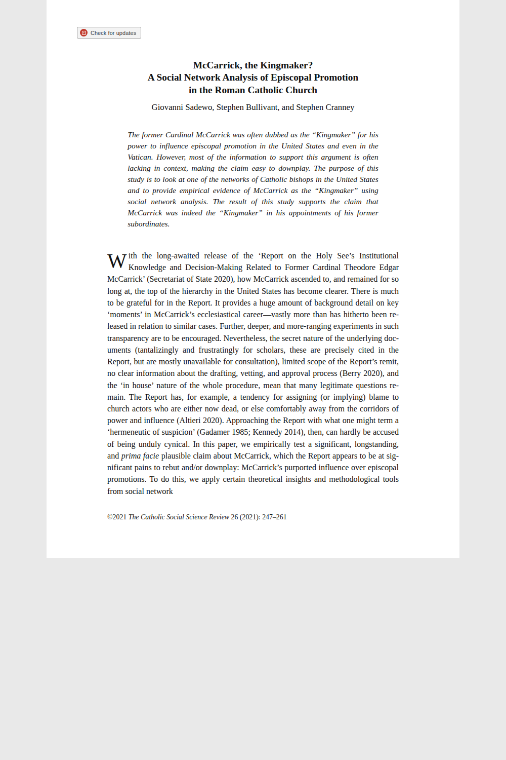Check for updates
McCarrick, the Kingmaker?
A Social Network Analysis of Episcopal Promotion
in the Roman Catholic Church
Giovanni Sadewo, Stephen Bullivant, and Stephen Cranney
The former Cardinal McCarrick was often dubbed as the “Kingmaker” for his power to influence episcopal promotion in the United States and even in the Vatican. However, most of the information to support this argument is often lacking in context, making the claim easy to downplay. The purpose of this study is to look at one of the networks of Catholic bishops in the United States and to provide empirical evidence of McCarrick as the “Kingmaker” using social network analysis. The result of this study supports the claim that McCarrick was indeed the “Kingmaker” in his appointments of his former subordinates.
With the long-awaited release of the ‘Report on the Holy See’s Institutional Knowledge and Decision-Making Related to Former Cardinal Theodore Edgar McCarrick’ (Secretariat of State 2020), how McCarrick ascended to, and remained for so long at, the top of the hierarchy in the United States has become clearer. There is much to be grateful for in the Report. It provides a huge amount of background detail on key ‘moments’ in McCarrick’s ecclesiastical career—vastly more than has hitherto been released in relation to similar cases. Further, deeper, and more-ranging experiments in such transparency are to be encouraged. Nevertheless, the secret nature of the underlying documents (tantalizingly and frustratingly for scholars, these are precisely cited in the Report, but are mostly unavailable for consultation), limited scope of the Report’s remit, no clear information about the drafting, vetting, and approval process (Berry 2020), and the ‘in house’ nature of the whole procedure, mean that many legitimate questions remain. The Report has, for example, a tendency for assigning (or implying) blame to church actors who are either now dead, or else comfortably away from the corridors of power and influence (Altieri 2020). Approaching the Report with what one might term a ‘hermeneutic of suspicion’ (Gadamer 1985; Kennedy 2014), then, can hardly be accused of being unduly cynical. In this paper, we empirically test a significant, longstanding, and prima facie plausible claim about McCarrick, which the Report appears to be at significant pains to rebut and/or downplay: McCarrick’s purported influence over episcopal promotions. To do this, we apply certain theoretical insights and methodological tools from social network
©2021 The Catholic Social Science Review 26 (2021): 247–261